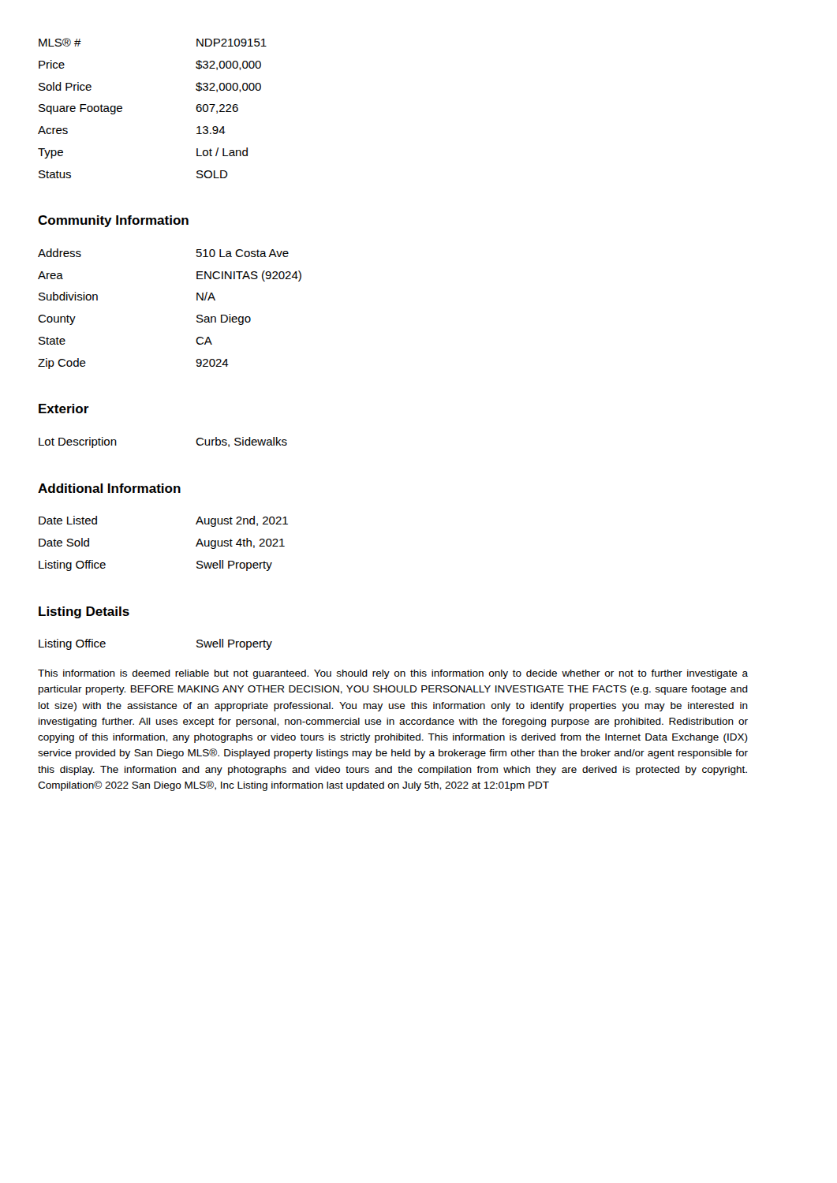| MLS® # | NDP2109151 |
| Price | $32,000,000 |
| Sold Price | $32,000,000 |
| Square Footage | 607,226 |
| Acres | 13.94 |
| Type | Lot / Land |
| Status | SOLD |
Community Information
| Address | 510 La Costa Ave |
| Area | ENCINITAS (92024) |
| Subdivision | N/A |
| County | San Diego |
| State | CA |
| Zip Code | 92024 |
Exterior
| Lot Description | Curbs, Sidewalks |
Additional Information
| Date Listed | August 2nd, 2021 |
| Date Sold | August 4th, 2021 |
| Listing Office | Swell Property |
Listing Details
| Listing Office | Swell Property |
This information is deemed reliable but not guaranteed. You should rely on this information only to decide whether or not to further investigate a particular property. BEFORE MAKING ANY OTHER DECISION, YOU SHOULD PERSONALLY INVESTIGATE THE FACTS (e.g. square footage and lot size) with the assistance of an appropriate professional. You may use this information only to identify properties you may be interested in investigating further. All uses except for personal, non-commercial use in accordance with the foregoing purpose are prohibited. Redistribution or copying of this information, any photographs or video tours is strictly prohibited. This information is derived from the Internet Data Exchange (IDX) service provided by San Diego MLS®. Displayed property listings may be held by a brokerage firm other than the broker and/or agent responsible for this display. The information and any photographs and video tours and the compilation from which they are derived is protected by copyright. Compilation© 2022 San Diego MLS®, Inc Listing information last updated on July 5th, 2022 at 12:01pm PDT